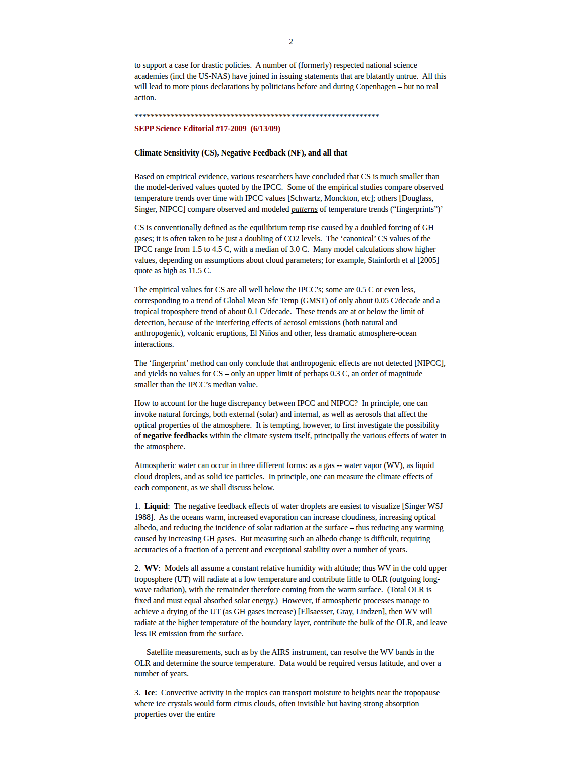2
to support a case for drastic policies. A number of (formerly) respected national science academies (incl the US-NAS) have joined in issuing statements that are blatantly untrue. All this will lead to more pious declarations by politicians before and during Copenhagen – but no real action.
*************************************************************
SEPP Science Editorial #17-2009 (6/13/09)
Climate Sensitivity (CS), Negative Feedback (NF), and all that
Based on empirical evidence, various researchers have concluded that CS is much smaller than the model-derived values quoted by the IPCC. Some of the empirical studies compare observed temperature trends over time with IPCC values [Schwartz, Monckton, etc]; others [Douglass, Singer, NIPCC] compare observed and modeled patterns of temperature trends (“fingerprints”)’
CS is conventionally defined as the equilibrium temp rise caused by a doubled forcing of GH gases; it is often taken to be just a doubling of CO2 levels. The ‘canonical’ CS values of the IPCC range from 1.5 to 4.5 C, with a median of 3.0 C. Many model calculations show higher values, depending on assumptions about cloud parameters; for example, Stainforth et al [2005] quote as high as 11.5 C.
The empirical values for CS are all well below the IPCC’s; some are 0.5 C or even less, corresponding to a trend of Global Mean Sfc Temp (GMST) of only about 0.05 C/decade and a tropical troposphere trend of about 0.1 C/decade. These trends are at or below the limit of detection, because of the interfering effects of aerosol emissions (both natural and anthropogenic), volcanic eruptions, El Niños and other, less dramatic atmosphere-ocean interactions.
The ‘fingerprint’ method can only conclude that anthropogenic effects are not detected [NIPCC], and yields no values for CS – only an upper limit of perhaps 0.3 C, an order of magnitude smaller than the IPCC’s median value.
How to account for the huge discrepancy between IPCC and NIPCC? In principle, one can invoke natural forcings, both external (solar) and internal, as well as aerosols that affect the optical properties of the atmosphere. It is tempting, however, to first investigate the possibility of negative feedbacks within the climate system itself, principally the various effects of water in the atmosphere.
Atmospheric water can occur in three different forms: as a gas -- water vapor (WV), as liquid cloud droplets, and as solid ice particles. In principle, one can measure the climate effects of each component, as we shall discuss below.
1. Liquid: The negative feedback effects of water droplets are easiest to visualize [Singer WSJ 1988]. As the oceans warm, increased evaporation can increase cloudiness, increasing optical albedo, and reducing the incidence of solar radiation at the surface – thus reducing any warming caused by increasing GH gases. But measuring such an albedo change is difficult, requiring accuracies of a fraction of a percent and exceptional stability over a number of years.
2. WV: Models all assume a constant relative humidity with altitude; thus WV in the cold upper troposphere (UT) will radiate at a low temperature and contribute little to OLR (outgoing long-wave radiation), with the remainder therefore coming from the warm surface. (Total OLR is fixed and must equal absorbed solar energy.) However, if atmospheric processes manage to achieve a drying of the UT (as GH gases increase) [Ellsaesser, Gray, Lindzen], then WV will radiate at the higher temperature of the boundary layer, contribute the bulk of the OLR, and leave less IR emission from the surface.
Satellite measurements, such as by the AIRS instrument, can resolve the WV bands in the OLR and determine the source temperature. Data would be required versus latitude, and over a number of years.
3. Ice: Convective activity in the tropics can transport moisture to heights near the tropopause where ice crystals would form cirrus clouds, often invisible but having strong absorption properties over the entire